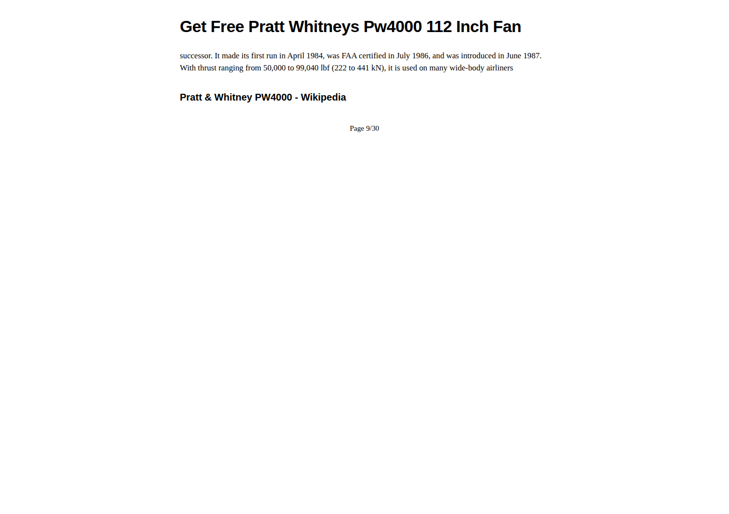Get Free Pratt Whitneys Pw4000 112 Inch Fan
successor. It made its first run in April 1984, was FAA certified in July 1986, and was introduced in June 1987. With thrust ranging from 50,000 to 99,040 lbf (222 to 441 kN), it is used on many wide-body airliners
Pratt & Whitney PW4000 - Wikipedia
Page 9/30